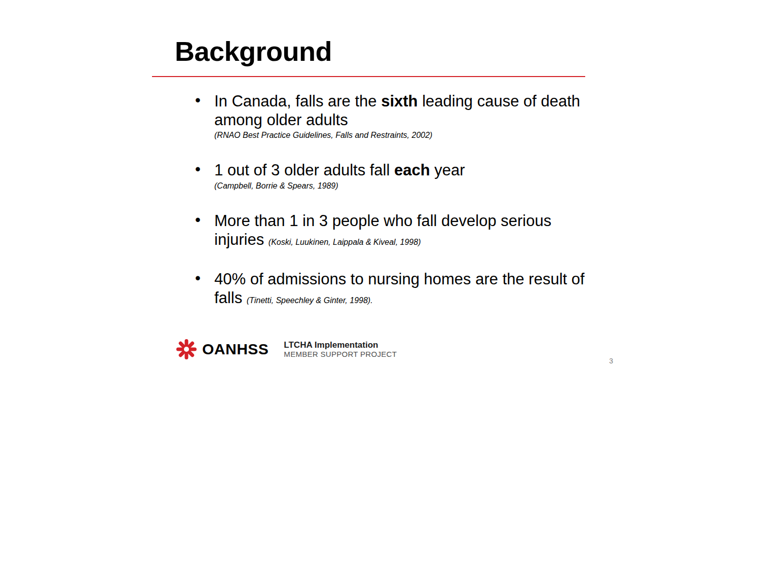Background
In Canada, falls are the sixth leading cause of death among older adults (RNAO Best Practice Guidelines, Falls and Restraints, 2002)
1 out of 3 older adults fall each year (Campbell, Borrie & Spears, 1989)
More than 1 in 3 people who fall develop serious injuries (Koski, Luukinen, Laippala & Kiveal, 1998)
40% of admissions to nursing homes are the result of falls (Tinetti, Speechley & Ginter, 1998).
OANHSS
LTCHA Implementation
MEMBER SUPPORT PROJECT
3